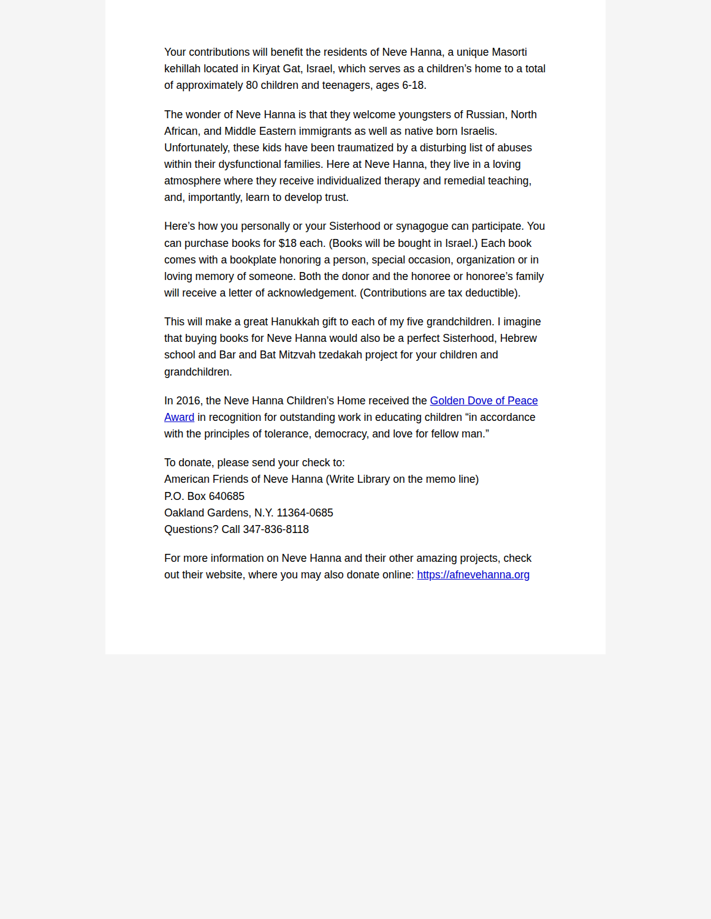Your contributions will benefit the residents of Neve Hanna, a unique Masorti kehillah located in Kiryat Gat, Israel, which serves as a children’s home to a total of approximately 80 children and teenagers, ages 6-18.
The wonder of Neve Hanna is that they welcome youngsters of Russian, North African, and Middle Eastern immigrants as well as native born Israelis. Unfortunately, these kids have been traumatized by a disturbing list of abuses within their dysfunctional families. Here at Neve Hanna, they live in a loving atmosphere where they receive individualized therapy and remedial teaching, and, importantly, learn to develop trust.
Here’s how you personally or your Sisterhood or synagogue can participate. You can purchase books for $18 each. (Books will be bought in Israel.) Each book comes with a bookplate honoring a person, special occasion, organization or in loving memory of someone. Both the donor and the honoree or honoree’s family will receive a letter of acknowledgement. (Contributions are tax deductible).
This will make a great Hanukkah gift to each of my five grandchildren. I imagine that buying books for Neve Hanna would also be a perfect Sisterhood, Hebrew school and Bar and Bat Mitzvah tzedakah project for your children and grandchildren.
In 2016, the Neve Hanna Children’s Home received the Golden Dove of Peace Award in recognition for outstanding work in educating children “in accordance with the principles of tolerance, democracy, and love for fellow man.”
To donate, please send your check to:
American Friends of Neve Hanna (Write Library on the memo line)
P.O. Box 640685
Oakland Gardens, N.Y. 11364-0685
Questions? Call 347-836-8118
For more information on Neve Hanna and their other amazing projects, check out their website, where you may also donate online: https://afnevehanna.org